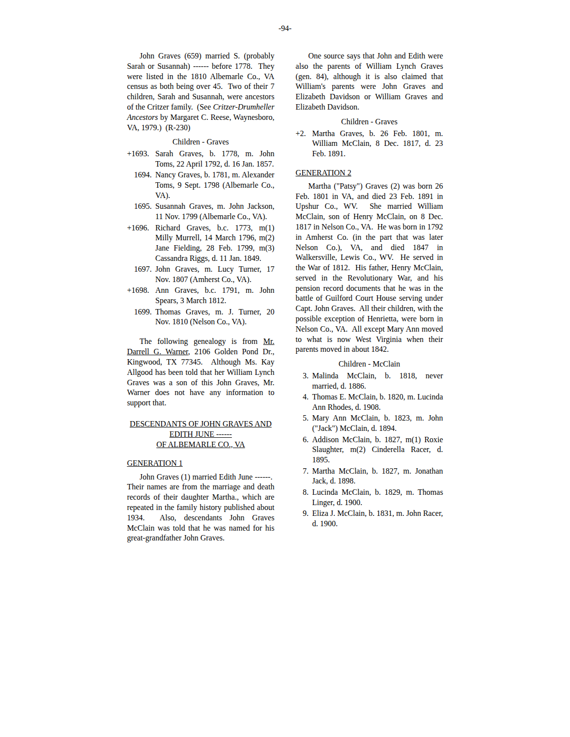-94-
John Graves (659) married S. (probably Sarah or Susannah) ------ before 1778. They were listed in the 1810 Albemarle Co., VA census as both being over 45. Two of their 7 children, Sarah and Susannah, were ancestors of the Critzer family. (See Critzer-Drumheller Ancestors by Margaret C. Reese, Waynesboro, VA, 1979.) (R-230)
Children - Graves
+1693. Sarah Graves, b. 1778, m. John Toms, 22 April 1792, d. 16 Jan. 1857.
1694. Nancy Graves, b. 1781, m. Alexander Toms, 9 Sept. 1798 (Albemarle Co., VA).
1695. Susannah Graves, m. John Jackson, 11 Nov. 1799 (Albemarle Co., VA).
+1696. Richard Graves, b.c. 1773, m(1) Milly Murrell, 14 March 1796, m(2) Jane Fielding, 28 Feb. 1799, m(3) Cassandra Riggs, d. 11 Jan. 1849.
1697. John Graves, m. Lucy Turner, 17 Nov. 1807 (Amherst Co., VA).
+1698. Ann Graves, b.c. 1791, m. John Spears, 3 March 1812.
1699. Thomas Graves, m. J. Turner, 20 Nov. 1810 (Nelson Co., VA).
The following genealogy is from Mr. Darrell G. Warner, 2106 Golden Pond Dr., Kingwood, TX 77345. Although Ms. Kay Allgood has been told that her William Lynch Graves was a son of this John Graves, Mr. Warner does not have any information to support that.
DESCENDANTS OF JOHN GRAVES AND
EDITH JUNE ------
OF ALBEMARLE CO., VA
GENERATION 1
John Graves (1) married Edith June ------. Their names are from the marriage and death records of their daughter Martha., which are repeated in the family history published about 1934. Also, descendants John Graves McClain was told that he was named for his great-grandfather John Graves.
One source says that John and Edith were also the parents of William Lynch Graves (gen. 84), although it is also claimed that William's parents were John Graves and Elizabeth Davidson or William Graves and Elizabeth Davidson.
Children - Graves
+2. Martha Graves, b. 26 Feb. 1801, m. William McClain, 8 Dec. 1817, d. 23 Feb. 1891.
GENERATION 2
Martha ("Patsy") Graves (2) was born 26 Feb. 1801 in VA, and died 23 Feb. 1891 in Upshur Co., WV. She married William McClain, son of Henry McClain, on 8 Dec. 1817 in Nelson Co., VA. He was born in 1792 in Amherst Co. (in the part that was later Nelson Co.), VA, and died 1847 in Walkersville, Lewis Co., WV. He served in the War of 1812. His father, Henry McClain, served in the Revolutionary War, and his pension record documents that he was in the battle of Guilford Court House serving under Capt. John Graves. All their children, with the possible exception of Henrietta, were born in Nelson Co., VA. All except Mary Ann moved to what is now West Virginia when their parents moved in about 1842.
Children - McClain
3. Malinda McClain, b. 1818, never married, d. 1886.
4. Thomas E. McClain, b. 1820, m. Lucinda Ann Rhodes, d. 1908.
5. Mary Ann McClain, b. 1823, m. John ("Jack") McClain, d. 1894.
6. Addison McClain, b. 1827, m(1) Roxie Slaughter, m(2) Cinderella Racer, d. 1895.
7. Martha McClain, b. 1827, m. Jonathan Jack, d. 1898.
8. Lucinda McClain, b. 1829, m. Thomas Linger, d. 1900.
9. Eliza J. McClain, b. 1831, m. John Racer, d. 1900.